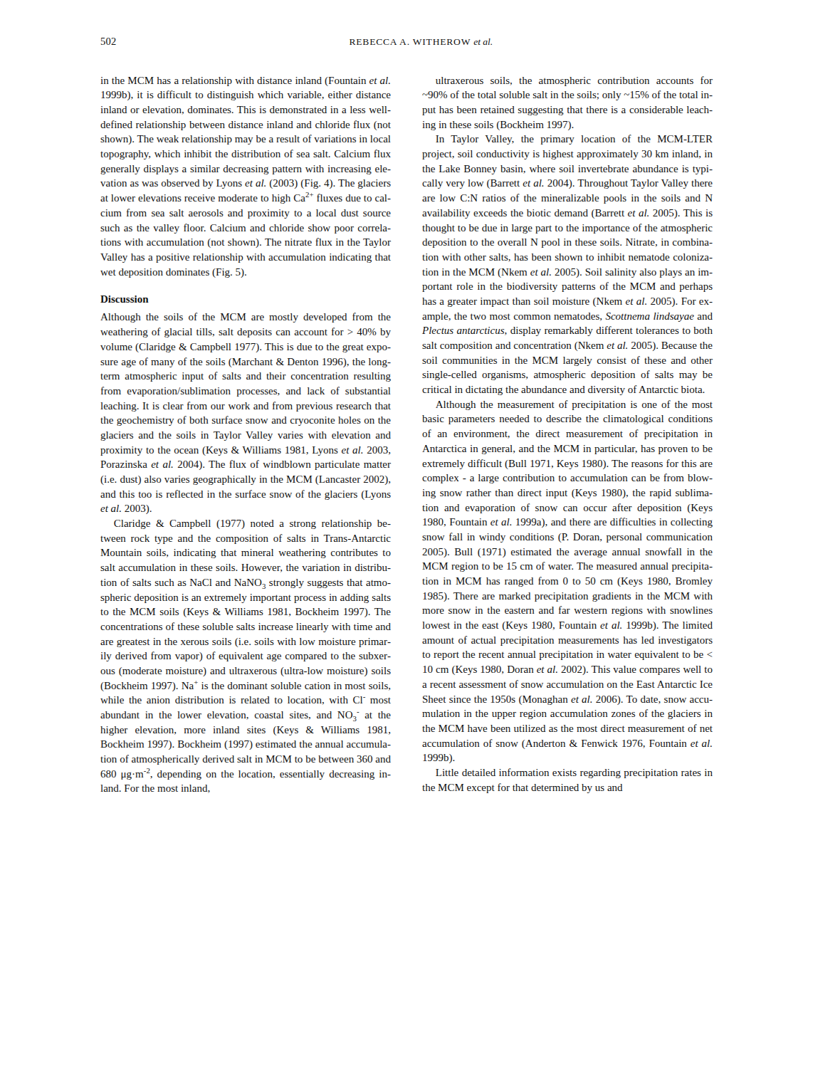502 Rebecca A. Witherow et al.
in the MCM has a relationship with distance inland (Fountain et al. 1999b), it is difficult to distinguish which variable, either distance inland or elevation, dominates. This is demonstrated in a less well-defined relationship between distance inland and chloride flux (not shown). The weak relationship may be a result of variations in local topography, which inhibit the distribution of sea salt. Calcium flux generally displays a similar decreasing pattern with increasing elevation as was observed by Lyons et al. (2003) (Fig. 4). The glaciers at lower elevations receive moderate to high Ca2+ fluxes due to calcium from sea salt aerosols and proximity to a local dust source such as the valley floor. Calcium and chloride show poor correlations with accumulation (not shown). The nitrate flux in the Taylor Valley has a positive relationship with accumulation indicating that wet deposition dominates (Fig. 5).
Discussion
Although the soils of the MCM are mostly developed from the weathering of glacial tills, salt deposits can account for > 40% by volume (Claridge & Campbell 1977). This is due to the great exposure age of many of the soils (Marchant & Denton 1996), the long-term atmospheric input of salts and their concentration resulting from evaporation/sublimation processes, and lack of substantial leaching. It is clear from our work and from previous research that the geochemistry of both surface snow and cryoconite holes on the glaciers and the soils in Taylor Valley varies with elevation and proximity to the ocean (Keys & Williams 1981, Lyons et al. 2003, Porazinska et al. 2004). The flux of windblown particulate matter (i.e. dust) also varies geographically in the MCM (Lancaster 2002), and this too is reflected in the surface snow of the glaciers (Lyons et al. 2003).
Claridge & Campbell (1977) noted a strong relationship between rock type and the composition of salts in Trans-Antarctic Mountain soils, indicating that mineral weathering contributes to salt accumulation in these soils. However, the variation in distribution of salts such as NaCl and NaNO3 strongly suggests that atmospheric deposition is an extremely important process in adding salts to the MCM soils (Keys & Williams 1981, Bockheim 1997). The concentrations of these soluble salts increase linearly with time and are greatest in the xerous soils (i.e. soils with low moisture primarily derived from vapor) of equivalent age compared to the subxerous (moderate moisture) and ultraxerous (ultra-low moisture) soils (Bockheim 1997). Na+ is the dominant soluble cation in most soils, while the anion distribution is related to location, with Cl- most abundant in the lower elevation, coastal sites, and NO3- at the higher elevation, more inland sites (Keys & Williams 1981, Bockheim 1997). Bockheim (1997) estimated the annual accumulation of atmospherically derived salt in MCM to be between 360 and 680 μg·m-2, depending on the location, essentially decreasing inland. For the most inland,
ultraxerous soils, the atmospheric contribution accounts for ~90% of the total soluble salt in the soils; only ~15% of the total input has been retained suggesting that there is a considerable leaching in these soils (Bockheim 1997).
In Taylor Valley, the primary location of the MCM-LTER project, soil conductivity is highest approximately 30 km inland, in the Lake Bonney basin, where soil invertebrate abundance is typically very low (Barrett et al. 2004). Throughout Taylor Valley there are low C:N ratios of the mineralizable pools in the soils and N availability exceeds the biotic demand (Barrett et al. 2005). This is thought to be due in large part to the importance of the atmospheric deposition to the overall N pool in these soils. Nitrate, in combination with other salts, has been shown to inhibit nematode colonization in the MCM (Nkem et al. 2005). Soil salinity also plays an important role in the biodiversity patterns of the MCM and perhaps has a greater impact than soil moisture (Nkem et al. 2005). For example, the two most common nematodes, Scottnema lindsayae and Plectus antarcticus, display remarkably different tolerances to both salt composition and concentration (Nkem et al. 2005). Because the soil communities in the MCM largely consist of these and other single-celled organisms, atmospheric deposition of salts may be critical in dictating the abundance and diversity of Antarctic biota.
Although the measurement of precipitation is one of the most basic parameters needed to describe the climatological conditions of an environment, the direct measurement of precipitation in Antarctica in general, and the MCM in particular, has proven to be extremely difficult (Bull 1971, Keys 1980). The reasons for this are complex - a large contribution to accumulation can be from blowing snow rather than direct input (Keys 1980), the rapid sublimation and evaporation of snow can occur after deposition (Keys 1980, Fountain et al. 1999a), and there are difficulties in collecting snow fall in windy conditions (P. Doran, personal communication 2005). Bull (1971) estimated the average annual snowfall in the MCM region to be 15 cm of water. The measured annual precipitation in MCM has ranged from 0 to 50 cm (Keys 1980, Bromley 1985). There are marked precipitation gradients in the MCM with more snow in the eastern and far western regions with snowlines lowest in the east (Keys 1980, Fountain et al. 1999b). The limited amount of actual precipitation measurements has led investigators to report the recent annual precipitation in water equivalent to be < 10 cm (Keys 1980, Doran et al. 2002). This value compares well to a recent assessment of snow accumulation on the East Antarctic Ice Sheet since the 1950s (Monaghan et al. 2006). To date, snow accumulation in the upper region accumulation zones of the glaciers in the MCM have been utilized as the most direct measurement of net accumulation of snow (Anderton & Fenwick 1976, Fountain et al. 1999b).
Little detailed information exists regarding precipitation rates in the MCM except for that determined by us and